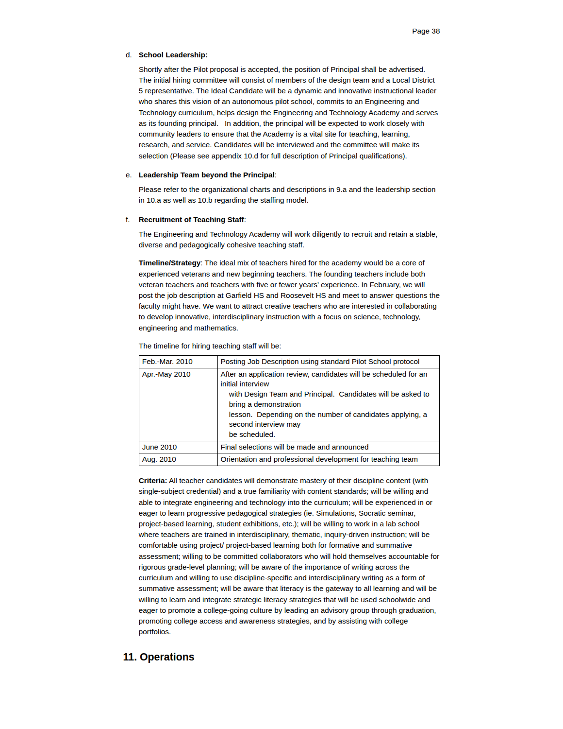Page 38
d.
School Leadership:
Shortly after the Pilot proposal is accepted, the position of Principal shall be advertised. The initial hiring committee will consist of members of the design team and a Local District 5 representative. The Ideal Candidate will be a dynamic and innovative instructional leader who shares this vision of an autonomous pilot school, commits to an Engineering and Technology curriculum, helps design the Engineering and Technology Academy and serves as its founding principal. In addition, the principal will be expected to work closely with community leaders to ensure that the Academy is a vital site for teaching, learning, research, and service. Candidates will be interviewed and the committee will make its selection (Please see appendix 10.d for full description of Principal qualifications).
e.
Leadership Team beyond the Principal:
Please refer to the organizational charts and descriptions in 9.a and the leadership section in 10.a as well as 10.b regarding the staffing model.
f.
Recruitment of Teaching Staff:
The Engineering and Technology Academy will work diligently to recruit and retain a stable, diverse and pedagogically cohesive teaching staff.
Timeline/Strategy: The ideal mix of teachers hired for the academy would be a core of experienced veterans and new beginning teachers. The founding teachers include both veteran teachers and teachers with five or fewer years’ experience. In February, we will post the job description at Garfield HS and Roosevelt HS and meet to answer questions the faculty might have. We want to attract creative teachers who are interested in collaborating to develop innovative, interdisciplinary instruction with a focus on science, technology, engineering and mathematics.
The timeline for hiring teaching staff will be:
| Feb.-Mar. 2010 | Posting Job Description using standard Pilot School protocol |
| Apr.-May 2010 | After an application review, candidates will be scheduled for an initial interview with Design Team and Principal. Candidates will be asked to bring a demonstration lesson. Depending on the number of candidates applying, a second interview may be scheduled. |
| June 2010 | Final selections will be made and announced |
| Aug. 2010 | Orientation and professional development for teaching team |
Criteria: All teacher candidates will demonstrate mastery of their discipline content (with single-subject credential) and a true familiarity with content standards; will be willing and able to integrate engineering and technology into the curriculum; will be experienced in or eager to learn progressive pedagogical strategies (ie. Simulations, Socratic seminar, project-based learning, student exhibitions, etc.); will be willing to work in a lab school where teachers are trained in interdisciplinary, thematic, inquiry-driven instruction; will be comfortable using project/ project-based learning both for formative and summative assessment; willing to be committed collaborators who will hold themselves accountable for rigorous grade-level planning; will be aware of the importance of writing across the curriculum and willing to use discipline-specific and interdisciplinary writing as a form of summative assessment; will be aware that literacy is the gateway to all learning and will be willing to learn and integrate strategic literacy strategies that will be used schoolwide and eager to promote a college-going culture by leading an advisory group through graduation, promoting college access and awareness strategies, and by assisting with college portfolios.
11. Operations